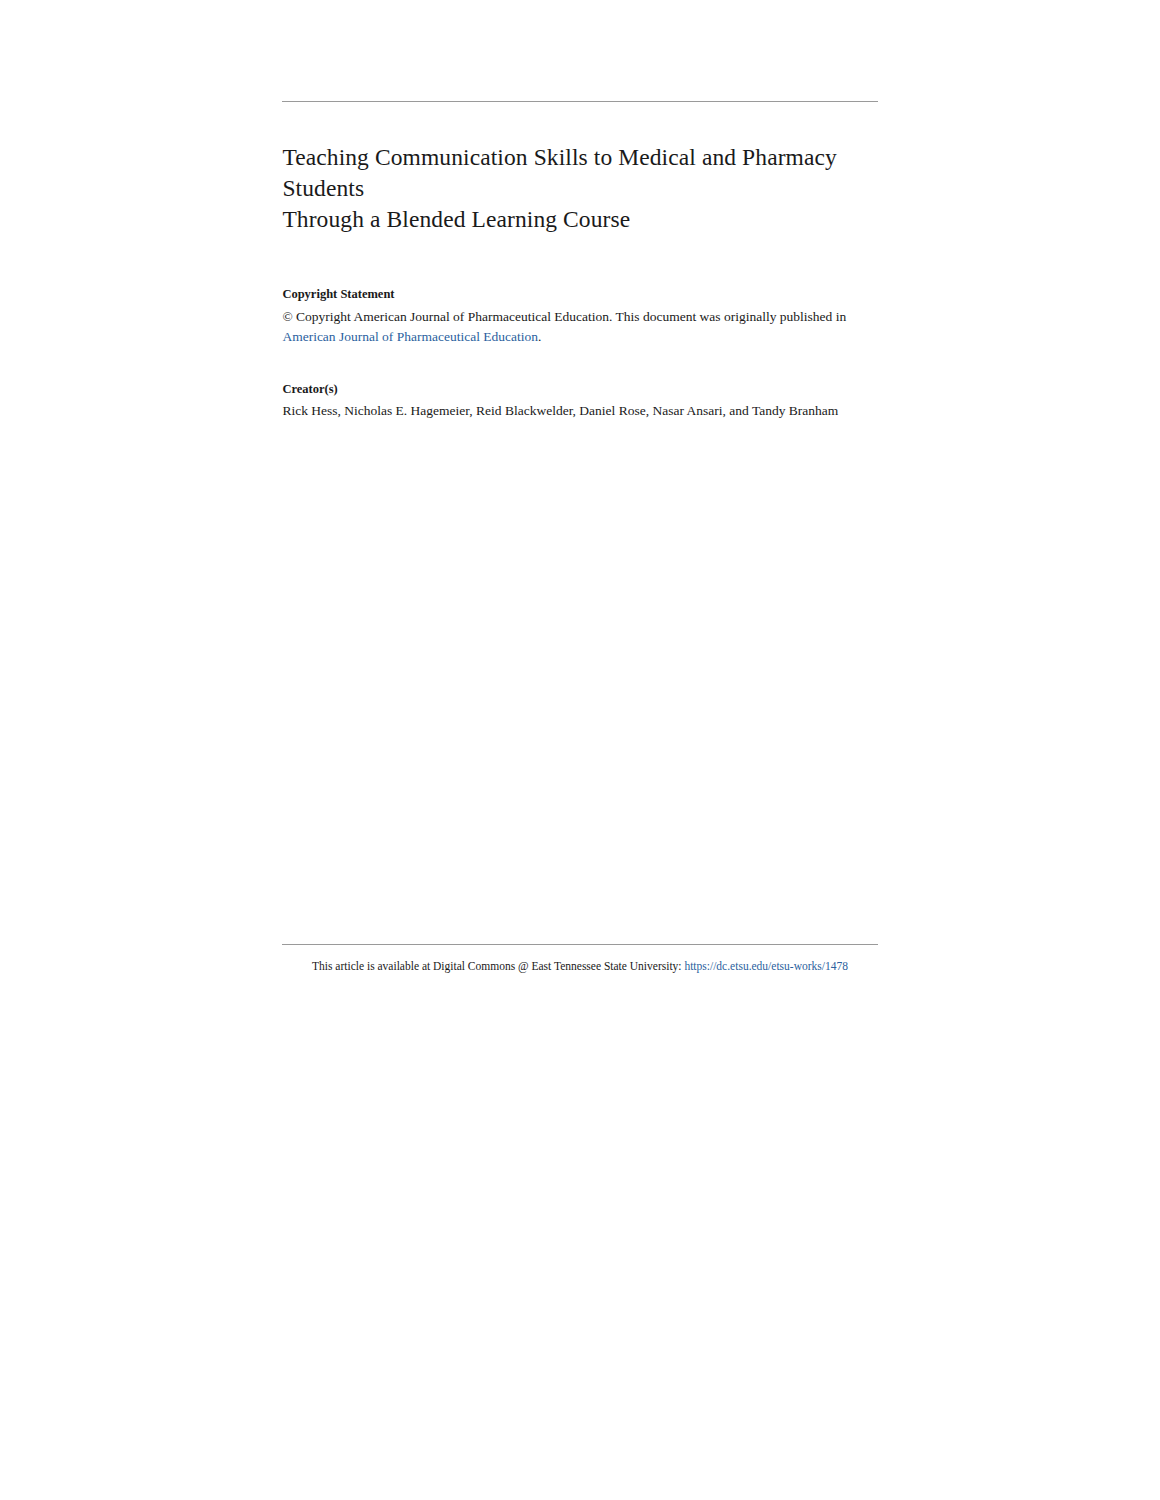Teaching Communication Skills to Medical and Pharmacy Students
Through a Blended Learning Course
Copyright Statement
© Copyright American Journal of Pharmaceutical Education. This document was originally published in American Journal of Pharmaceutical Education.
Creator(s)
Rick Hess, Nicholas E. Hagemeier, Reid Blackwelder, Daniel Rose, Nasar Ansari, and Tandy Branham
This article is available at Digital Commons @ East Tennessee State University: https://dc.etsu.edu/etsu-works/1478